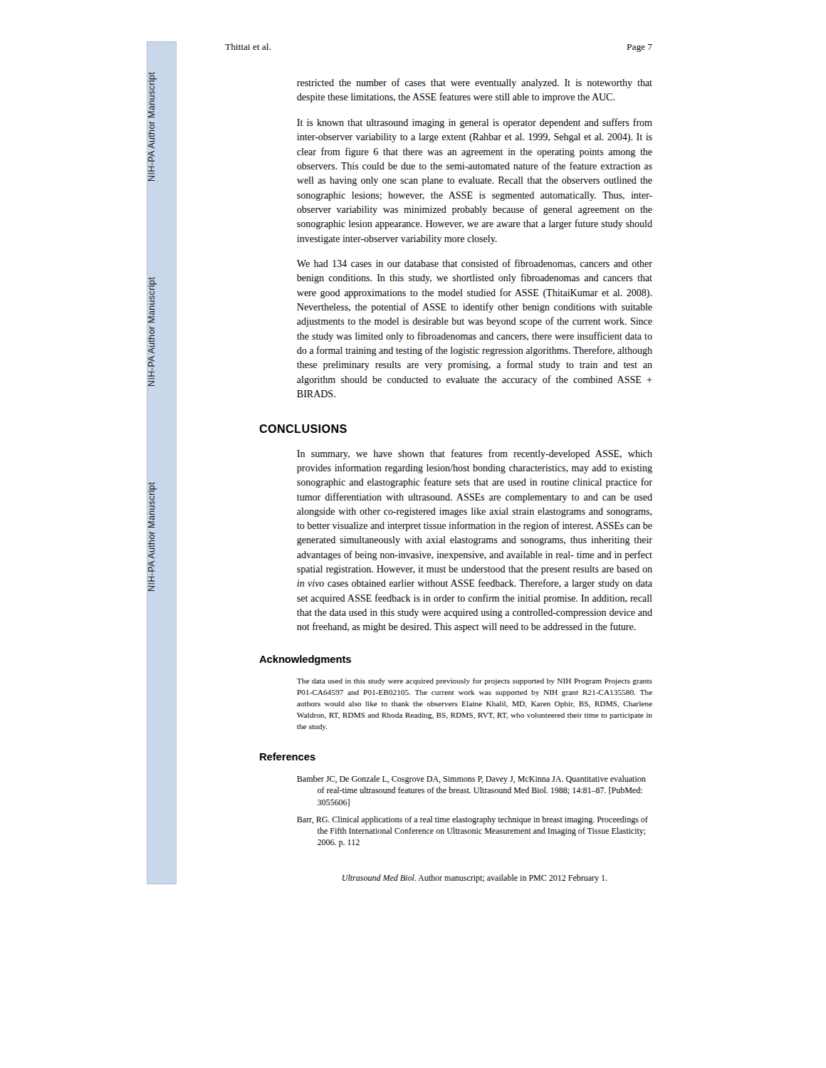NIH-PA Author Manuscript
NIH-PA Author Manuscript
NIH-PA Author Manuscript
Thittai et al. Page 7
restricted the number of cases that were eventually analyzed. It is noteworthy that despite these limitations, the ASSE features were still able to improve the AUC.
It is known that ultrasound imaging in general is operator dependent and suffers from inter-observer variability to a large extent (Rahbar et al. 1999, Sehgal et al. 2004). It is clear from figure 6 that there was an agreement in the operating points among the observers. This could be due to the semi-automated nature of the feature extraction as well as having only one scan plane to evaluate. Recall that the observers outlined the sonographic lesions; however, the ASSE is segmented automatically. Thus, inter-observer variability was minimized probably because of general agreement on the sonographic lesion appearance. However, we are aware that a larger future study should investigate inter-observer variability more closely.
We had 134 cases in our database that consisted of fibroadenomas, cancers and other benign conditions. In this study, we shortlisted only fibroadenomas and cancers that were good approximations to the model studied for ASSE (ThitaiKumar et al. 2008). Nevertheless, the potential of ASSE to identify other benign conditions with suitable adjustments to the model is desirable but was beyond scope of the current work. Since the study was limited only to fibroadenomas and cancers, there were insufficient data to do a formal training and testing of the logistic regression algorithms. Therefore, although these preliminary results are very promising, a formal study to train and test an algorithm should be conducted to evaluate the accuracy of the combined ASSE + BIRADS.
CONCLUSIONS
In summary, we have shown that features from recently-developed ASSE, which provides information regarding lesion/host bonding characteristics, may add to existing sonographic and elastographic feature sets that are used in routine clinical practice for tumor differentiation with ultrasound. ASSEs are complementary to and can be used alongside with other co-registered images like axial strain elastograms and sonograms, to better visualize and interpret tissue information in the region of interest. ASSEs can be generated simultaneously with axial elastograms and sonograms, thus inheriting their advantages of being non-invasive, inexpensive, and available in real- time and in perfect spatial registration. However, it must be understood that the present results are based on in vivo cases obtained earlier without ASSE feedback. Therefore, a larger study on data set acquired ASSE feedback is in order to confirm the initial promise. In addition, recall that the data used in this study were acquired using a controlled-compression device and not freehand, as might be desired. This aspect will need to be addressed in the future.
Acknowledgments
The data used in this study were acquired previously for projects supported by NIH Program Projects grants P01-CA64597 and P01-EB02105. The current work was supported by NIH grant R21-CA135580. The authors would also like to thank the observers Elaine Khalil, MD, Karen Ophir, BS, RDMS, Charlene Waldron, RT, RDMS and Rhoda Reading, BS, RDMS, RVT, RT, who volunteered their time to participate in the study.
References
Bamber JC, De Gonzale L, Cosgrove DA, Simmons P, Davey J, McKinna JA. Quantitative evaluation of real-time ultrasound features of the breast. Ultrasound Med Biol. 1988; 14:81–87. [PubMed: 3055606]
Barr, RG. Clinical applications of a real time elastography technique in breast imaging. Proceedings of the Fifth International Conference on Ultrasonic Measurement and Imaging of Tissue Elasticity; 2006. p. 112
Ultrasound Med Biol. Author manuscript; available in PMC 2012 February 1.